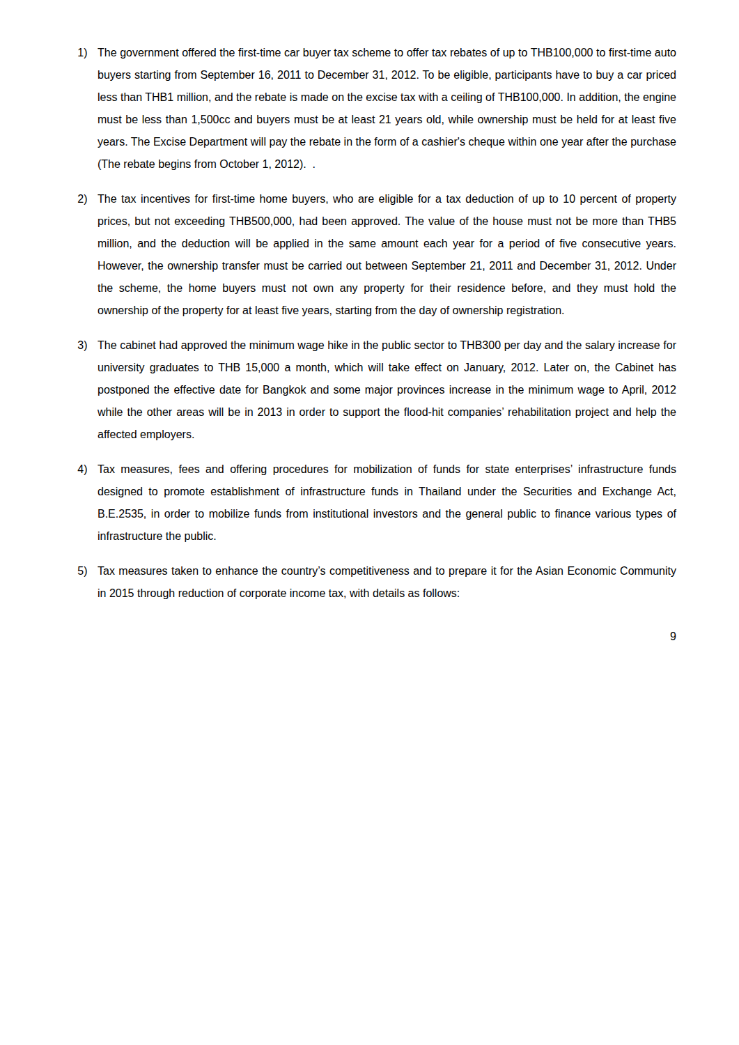The government offered the first-time car buyer tax scheme to offer tax rebates of up to THB100,000 to first-time auto buyers starting from September 16, 2011 to December 31, 2012. To be eligible, participants have to buy a car priced less than THB1 million, and the rebate is made on the excise tax with a ceiling of THB100,000. In addition, the engine must be less than 1,500cc and buyers must be at least 21 years old, while ownership must be held for at least five years. The Excise Department will pay the rebate in the form of a cashier's cheque within one year after the purchase (The rebate begins from October 1, 2012). .
The tax incentives for first-time home buyers, who are eligible for a tax deduction of up to 10 percent of property prices, but not exceeding THB500,000, had been approved. The value of the house must not be more than THB5 million, and the deduction will be applied in the same amount each year for a period of five consecutive years. However, the ownership transfer must be carried out between September 21, 2011 and December 31, 2012. Under the scheme, the home buyers must not own any property for their residence before, and they must hold the ownership of the property for at least five years, starting from the day of ownership registration.
The cabinet had approved the minimum wage hike in the public sector to THB300 per day and the salary increase for university graduates to THB 15,000 a month, which will take effect on January, 2012. Later on, the Cabinet has postponed the effective date for Bangkok and some major provinces increase in the minimum wage to April, 2012 while the other areas will be in 2013 in order to support the flood-hit companies’ rehabilitation project and help the affected employers.
Tax measures, fees and offering procedures for mobilization of funds for state enterprises’ infrastructure funds designed to promote establishment of infrastructure funds in Thailand under the Securities and Exchange Act, B.E.2535, in order to mobilize funds from institutional investors and the general public to finance various types of infrastructure the public.
Tax measures taken to enhance the country’s competitiveness and to prepare it for the Asian Economic Community in 2015 through reduction of corporate income tax, with details as follows:
9